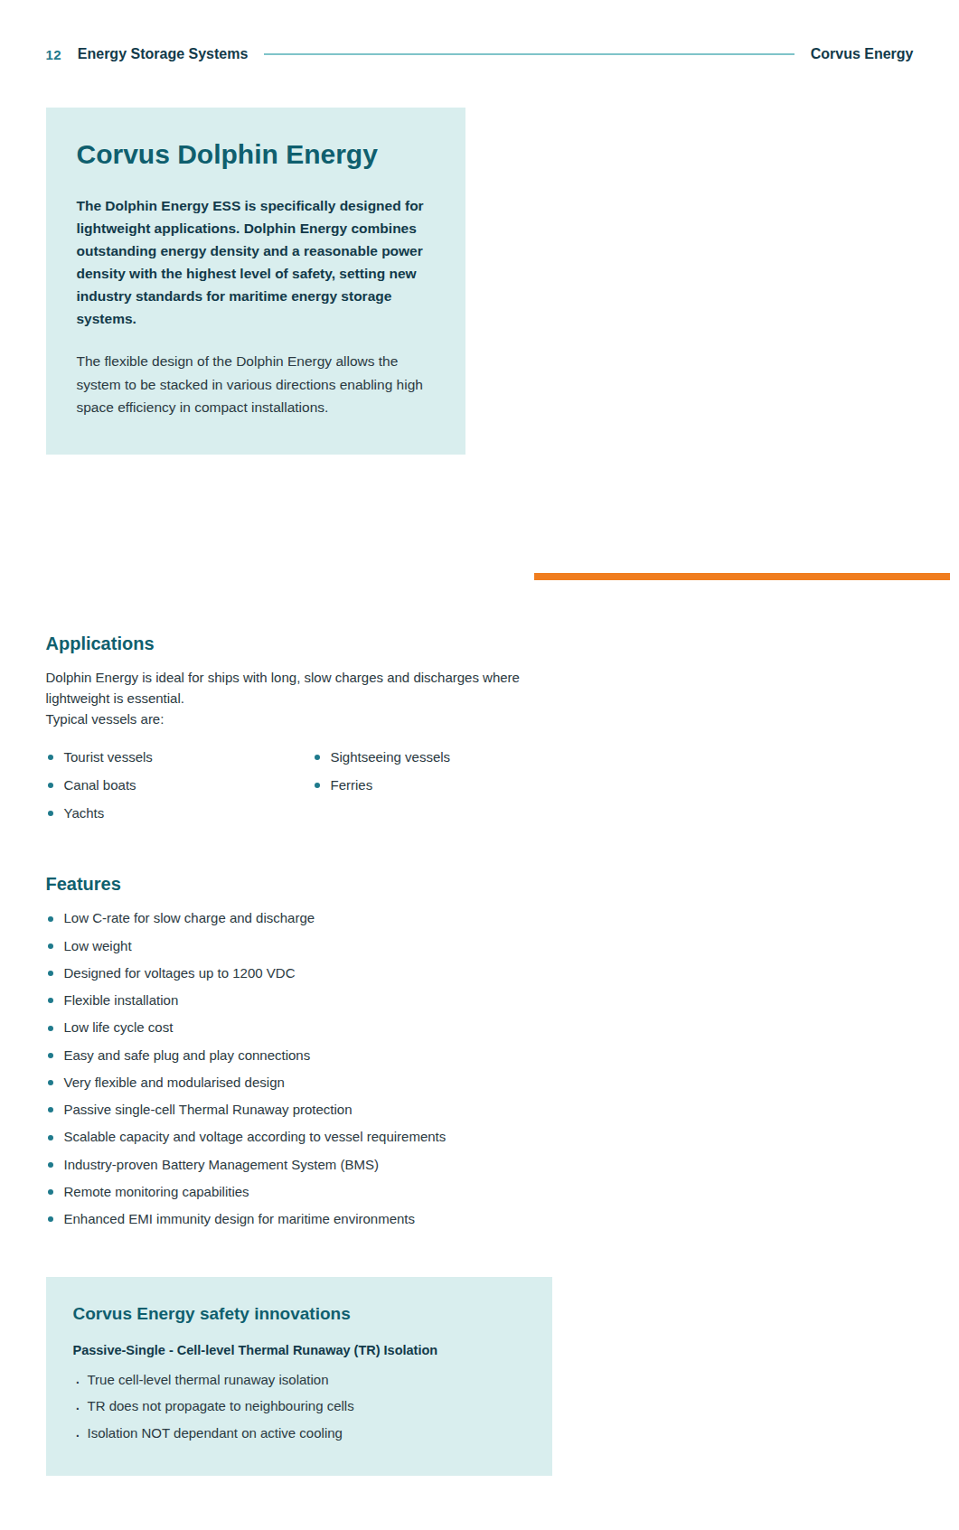12 Energy Storage Systems Corvus Energy
Corvus Dolphin Energy
The Dolphin Energy ESS is specifically designed for lightweight applications. Dolphin Energy combines outstanding energy density and a reasonable power density with the highest level of safety, setting new industry standards for maritime energy storage systems.
The flexible design of the Dolphin Energy allows the system to be stacked in various directions enabling high space efficiency in compact installations.
Applications
Dolphin Energy is ideal for ships with long, slow charges and discharges where lightweight is essential.
Typical vessels are:
Tourist vessels
Canal boats
Yachts
Sightseeing vessels
Ferries
Features
Low C-rate for slow charge and discharge
Low weight
Designed for voltages up to 1200 VDC
Flexible installation
Low life cycle cost
Easy and safe plug and play connections
Very flexible and modularised design
Passive single-cell Thermal Runaway protection
Scalable capacity and voltage according to vessel requirements
Industry-proven Battery Management System (BMS)
Remote monitoring capabilities
Enhanced EMI immunity design for maritime environments
Corvus Energy safety innovations
Passive-Single - Cell-level Thermal Runaway (TR) Isolation
True cell-level thermal runaway isolation
TR does not propagate to neighbouring cells
Isolation NOT dependant on active cooling